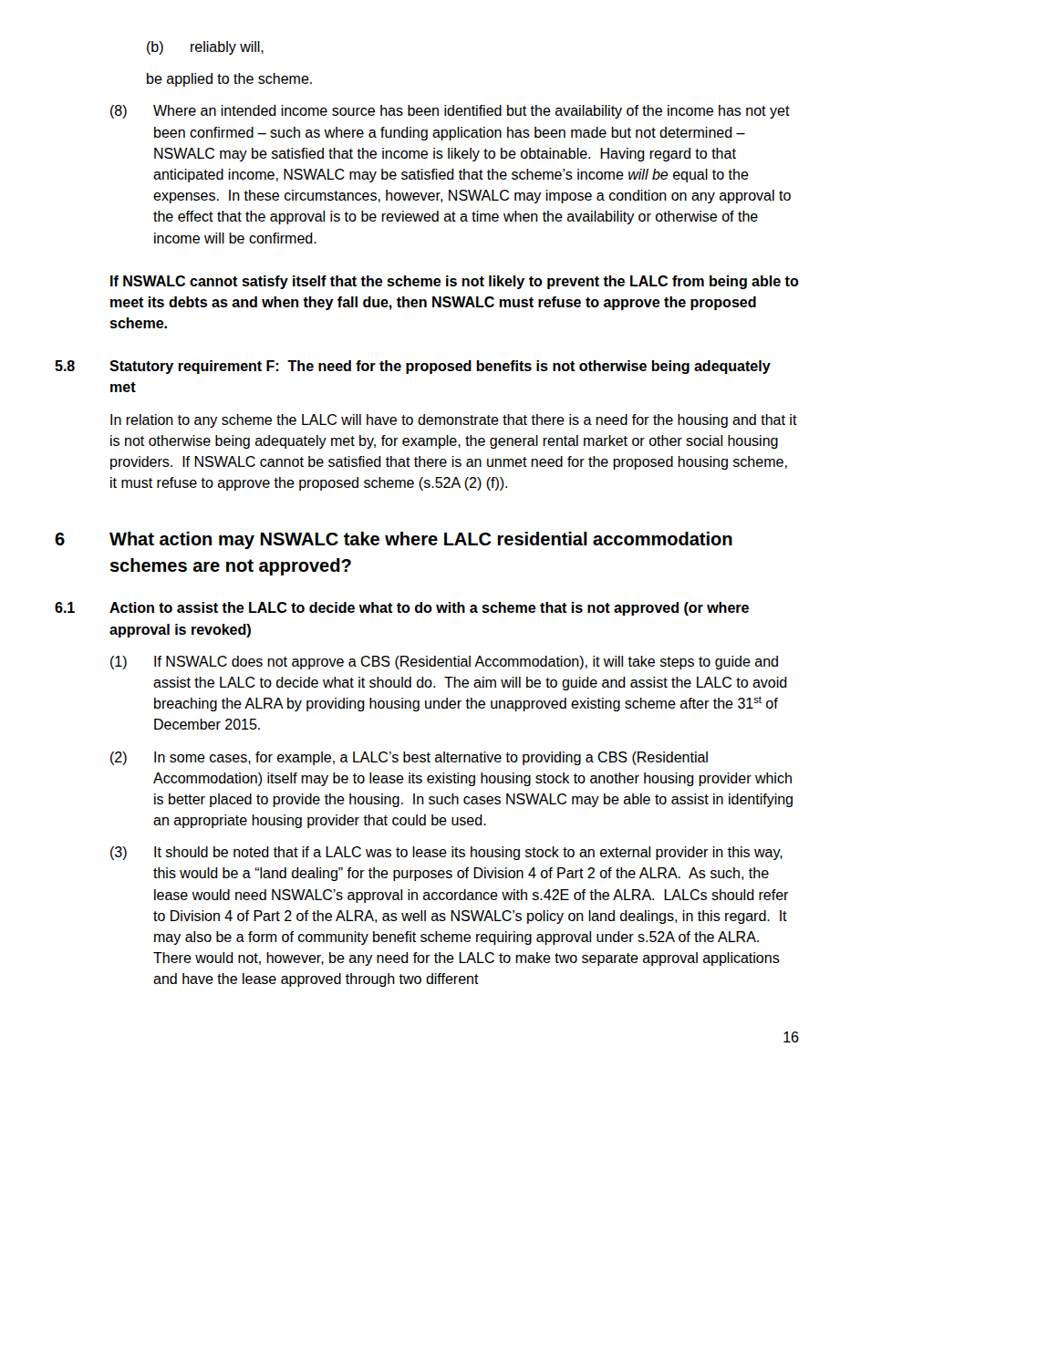(b) reliably will,
be applied to the scheme.
(8) Where an intended income source has been identified but the availability of the income has not yet been confirmed – such as where a funding application has been made but not determined – NSWALC may be satisfied that the income is likely to be obtainable. Having regard to that anticipated income, NSWALC may be satisfied that the scheme’s income will be equal to the expenses. In these circumstances, however, NSWALC may impose a condition on any approval to the effect that the approval is to be reviewed at a time when the availability or otherwise of the income will be confirmed.
If NSWALC cannot satisfy itself that the scheme is not likely to prevent the LALC from being able to meet its debts as and when they fall due, then NSWALC must refuse to approve the proposed scheme.
5.8 Statutory requirement F: The need for the proposed benefits is not otherwise being adequately met
In relation to any scheme the LALC will have to demonstrate that there is a need for the housing and that it is not otherwise being adequately met by, for example, the general rental market or other social housing providers. If NSWALC cannot be satisfied that there is an unmet need for the proposed housing scheme, it must refuse to approve the proposed scheme (s.52A (2) (f)).
6 What action may NSWALC take where LALC residential accommodation schemes are not approved?
6.1 Action to assist the LALC to decide what to do with a scheme that is not approved (or where approval is revoked)
(1) If NSWALC does not approve a CBS (Residential Accommodation), it will take steps to guide and assist the LALC to decide what it should do. The aim will be to guide and assist the LALC to avoid breaching the ALRA by providing housing under the unapproved existing scheme after the 31st of December 2015.
(2) In some cases, for example, a LALC’s best alternative to providing a CBS (Residential Accommodation) itself may be to lease its existing housing stock to another housing provider which is better placed to provide the housing. In such cases NSWALC may be able to assist in identifying an appropriate housing provider that could be used.
(3) It should be noted that if a LALC was to lease its housing stock to an external provider in this way, this would be a “land dealing” for the purposes of Division 4 of Part 2 of the ALRA. As such, the lease would need NSWALC’s approval in accordance with s.42E of the ALRA. LALCs should refer to Division 4 of Part 2 of the ALRA, as well as NSWALC’s policy on land dealings, in this regard. It may also be a form of community benefit scheme requiring approval under s.52A of the ALRA. There would not, however, be any need for the LALC to make two separate approval applications and have the lease approved through two different
16